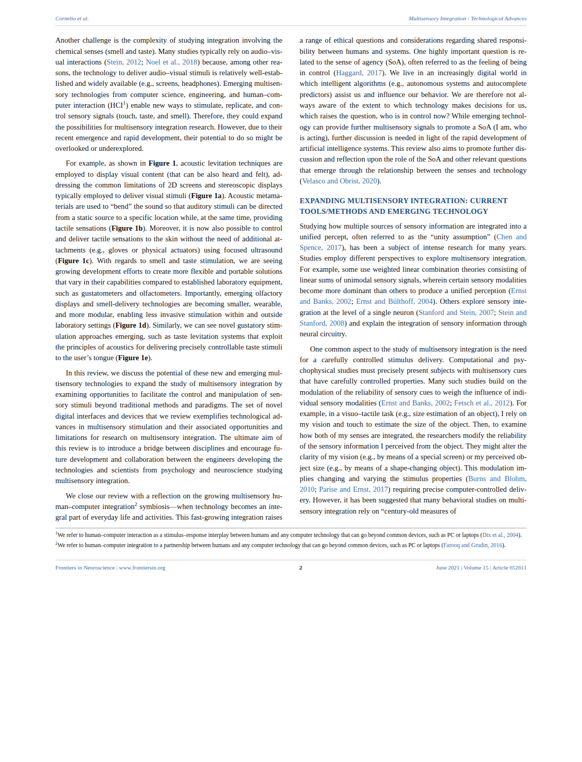Cornelio et al. Multisensory Integration - Technological Advances
Another challenge is the complexity of studying integration involving the chemical senses (smell and taste). Many studies typically rely on audio–visual interactions (Stein, 2012; Noel et al., 2018) because, among other reasons, the technology to deliver audio–visual stimuli is relatively well-established and widely available (e.g., screens, headphones). Emerging multisensory technologies from computer science, engineering, and human–computer interaction (HCI1) enable new ways to stimulate, replicate, and control sensory signals (touch, taste, and smell). Therefore, they could expand the possibilities for multisensory integration research. However, due to their recent emergence and rapid development, their potential to do so might be overlooked or underexplored.
For example, as shown in Figure 1, acoustic levitation techniques are employed to display visual content (that can be also heard and felt), addressing the common limitations of 2D screens and stereoscopic displays typically employed to deliver visual stimuli (Figure 1a). Acoustic metamaterials are used to “bend” the sound so that auditory stimuli can be directed from a static source to a specific location while, at the same time, providing tactile sensations (Figure 1b). Moreover, it is now also possible to control and deliver tactile sensations to the skin without the need of additional attachments (e.g., gloves or physical actuators) using focused ultrasound (Figure 1c). With regards to smell and taste stimulation, we are seeing growing development efforts to create more flexible and portable solutions that vary in their capabilities compared to established laboratory equipment, such as gustatometers and olfactometers. Importantly, emerging olfactory displays and smell-delivery technologies are becoming smaller, wearable, and more modular, enabling less invasive stimulation within and outside laboratory settings (Figure 1d). Similarly, we can see novel gustatory stimulation approaches emerging, such as taste levitation systems that exploit the principles of acoustics for delivering precisely controllable taste stimuli to the user’s tongue (Figure 1e).
In this review, we discuss the potential of these new and emerging multisensory technologies to expand the study of multisensory integration by examining opportunities to facilitate the control and manipulation of sensory stimuli beyond traditional methods and paradigms. The set of novel digital interfaces and devices that we review exemplifies technological advances in multisensory stimulation and their associated opportunities and limitations for research on multisensory integration. The ultimate aim of this review is to introduce a bridge between disciplines and encourage future development and collaboration between the engineers developing the technologies and scientists from psychology and neuroscience studying multisensory integration.
We close our review with a reflection on the growing multisensory human–computer integration2 symbiosis—when technology becomes an integral part of everyday life and activities. This fast-growing integration raises a range of ethical questions and considerations regarding shared responsibility between humans and systems. One highly important question is related to the sense of agency (SoA), often referred to as the feeling of being in control (Haggard, 2017). We live in an increasingly digital world in which intelligent algorithms (e.g., autonomous systems and autocomplete predictors) assist us and influence our behavior. We are therefore not always aware of the extent to which technology makes decisions for us, which raises the question, who is in control now? While emerging technology can provide further multisensory signals to promote a SoA (I am, who is acting), further discussion is needed in light of the rapid development of artificial intelligence systems. This review also aims to promote further discussion and reflection upon the role of the SoA and other relevant questions that emerge through the relationship between the senses and technology (Velasco and Obrist, 2020).
Expanding Multisensory Integration: Current Tools/Methods and Emerging Technology
Studying how multiple sources of sensory information are integrated into a unified percept, often referred to as the “unity assumption” (Chen and Spence, 2017), has been a subject of intense research for many years. Studies employ different perspectives to explore multisensory integration. For example, some use weighted linear combination theories consisting of linear sums of unimodal sensory signals, wherein certain sensory modalities become more dominant than others to produce a unified perception (Ernst and Banks, 2002; Ernst and Bülthoff, 2004). Others explore sensory integration at the level of a single neuron (Stanford and Stein, 2007; Stein and Stanford, 2008) and explain the integration of sensory information through neural circuitry.
One common aspect to the study of multisensory integration is the need for a carefully controlled stimulus delivery. Computational and psychophysical studies must precisely present subjects with multisensory cues that have carefully controlled properties. Many such studies build on the modulation of the reliability of sensory cues to weigh the influence of individual sensory modalities (Ernst and Banks, 2002; Fetsch et al., 2012). For example, in a visuo–tactile task (e.g., size estimation of an object), I rely on my vision and touch to estimate the size of the object. Then, to examine how both of my senses are integrated, the researchers modify the reliability of the sensory information I perceived from the object. They might alter the clarity of my vision (e.g., by means of a special screen) or my perceived object size (e.g., by means of a shape-changing object). This modulation implies changing and varying the stimulus properties (Burns and Blohm, 2010; Parise and Ernst, 2017) requiring precise computer-controlled delivery. However, it has been suggested that many behavioral studies on multisensory integration rely on “century-old measures of
1We refer to human–computer interaction as a stimulus–response interplay between humans and any computer technology that can go beyond common devices, such as PC or laptops (Dix et al., 2004).
2We refer to human–computer integration to a partnership between humans and any computer technology that can go beyond common devices, such as PC or laptops (Farooq and Grudin, 2016).
Frontiers in Neuroscience | www.frontiersin.org 2 June 2021 | Volume 15 | Article 652611